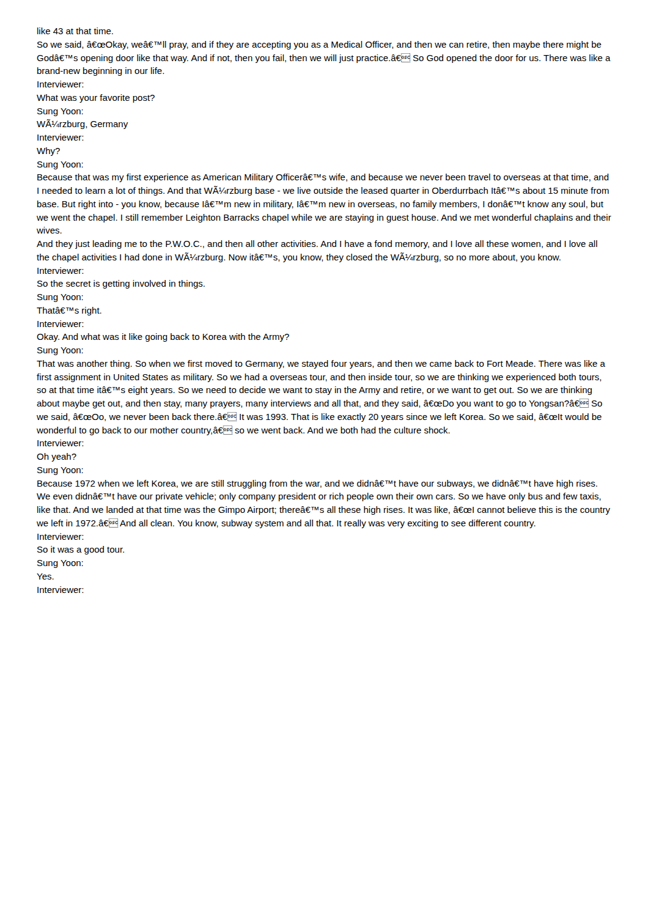like 43 at that time.
So we said, â€œOkay, weâ€™ll pray, and if they are accepting you as a Medical Officer, and then we can retire, then maybe there might be Godâ€™s opening door like that way. And if not, then you fail, then we will just practice.â€ So God opened the door for us. There was like a brand-new beginning in our life.
Interviewer:
What was your favorite post?
Sung Yoon:
WÃ¼rzburg, Germany
Interviewer:
Why?
Sung Yoon:
Because that was my first experience as American Military Officerâ€™s wife, and because we never been travel to overseas at that time, and I needed to learn a lot of things. And that WÃ¼rzburg base - we live outside the leased quarter in Oberdurrbach Itâ€™s about 15 minute from base. But right into - you know, because Iâ€™m new in military, Iâ€™m new in overseas, no family members, I donâ€™t know any soul, but we went the chapel. I still remember Leighton Barracks chapel while we are staying in guest house. And we met wonderful chaplains and their wives.
And they just leading me to the P.W.O.C., and then all other activities. And I have a fond memory, and I love all these women, and I love all the chapel activities I had done in WÃ¼rzburg. Now itâ€™s, you know, they closed the WÃ¼rzburg, so no more about, you know.
Interviewer:
So the secret is getting involved in things.
Sung Yoon:
Thatâ€™s right.
Interviewer:
Okay. And what was it like going back to Korea with the Army?
Sung Yoon:
That was another thing. So when we first moved to Germany, we stayed four years, and then we came back to Fort Meade. There was like a first assignment in United States as military. So we had a overseas tour, and then inside tour, so we are thinking we experienced both tours, so at that time itâ€™s eight years. So we need to decide we want to stay in the Army and retire, or we want to get out. So we are thinking about maybe get out, and then stay, many prayers, many interviews and all that, and they said, â€œDo you want to go to Yongsan?â€ So we said, â€œOo, we never been back there.â€ It was 1993. That is like exactly 20 years since we left Korea. So we said, â€œIt would be wonderful to go back to our mother country,â€ so we went back. And we both had the culture shock.
Interviewer:
Oh yeah?
Sung Yoon:
Because 1972 when we left Korea, we are still struggling from the war, and we didnâ€™t have our subways, we didnâ€™t have high rises. We even didnâ€™t have our private vehicle; only company president or rich people own their own cars. So we have only bus and few taxis, like that. And we landed at that time was the Gimpo Airport; thereâ€™s all these high rises. It was like, â€œI cannot believe this is the country we left in 1972.â€ And all clean. You know, subway system and all that. It really was very exciting to see different country.
Interviewer:
So it was a good tour.
Sung Yoon:
Yes.
Interviewer: